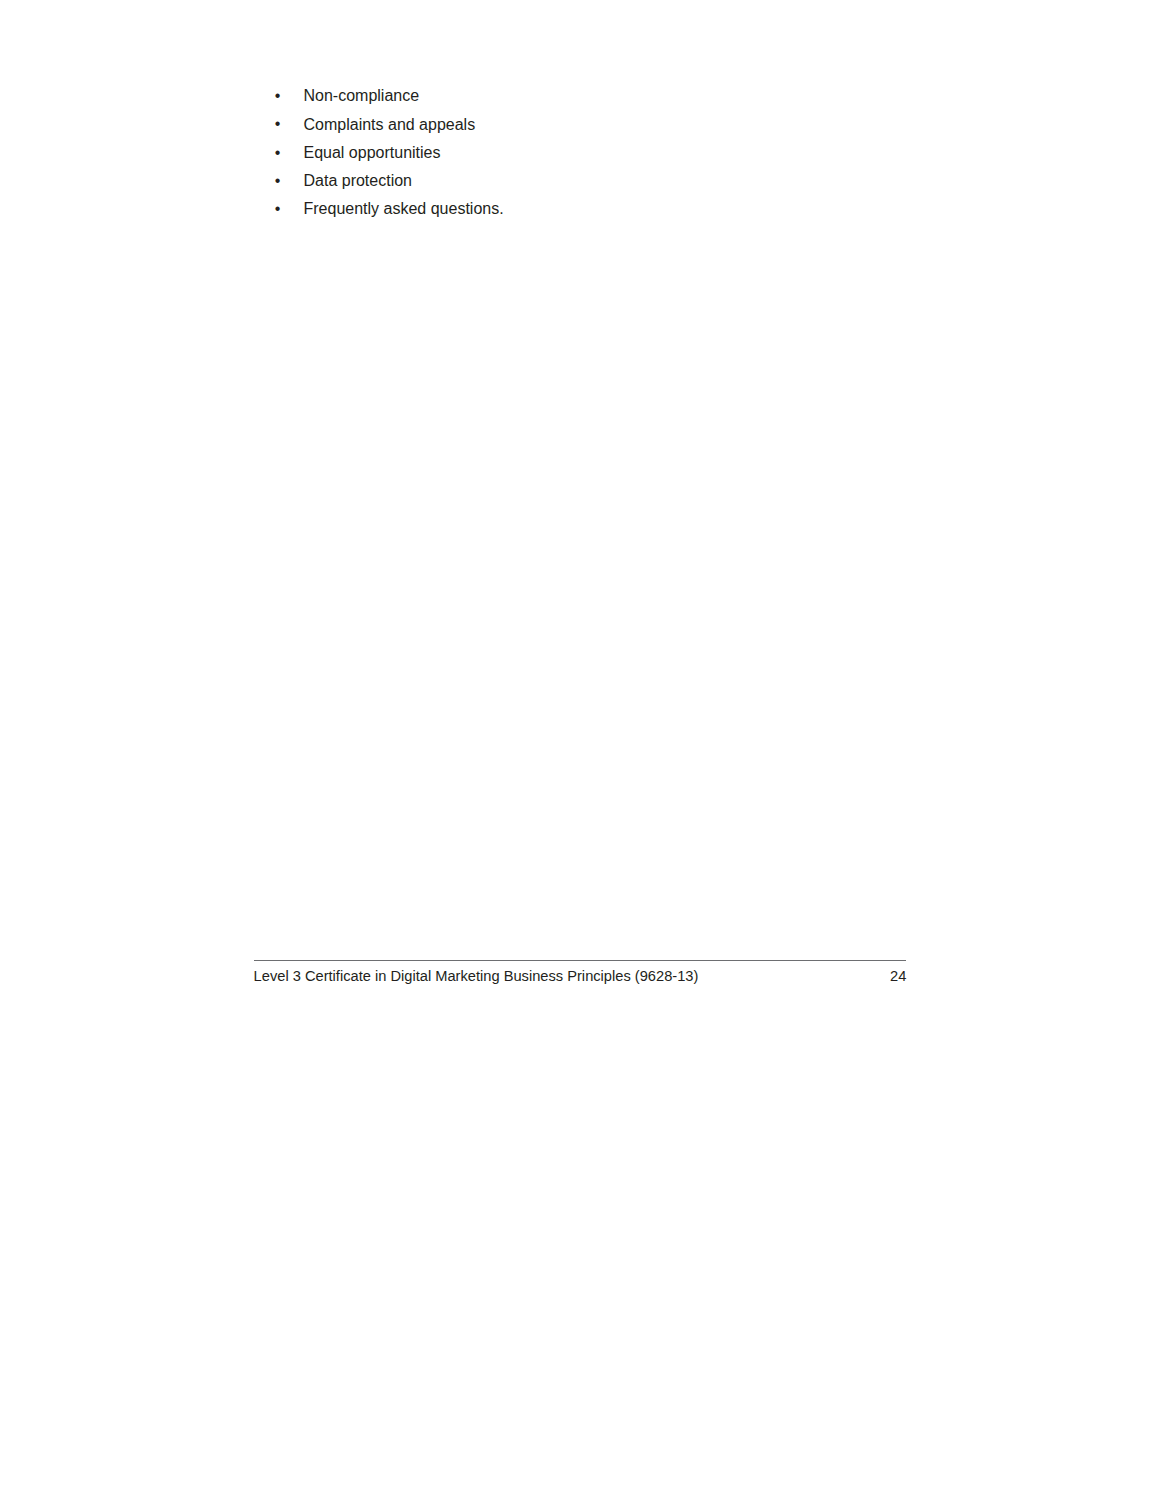Non-compliance
Complaints and appeals
Equal opportunities
Data protection
Frequently asked questions.
Level 3 Certificate in Digital Marketing Business Principles (9628-13) 24